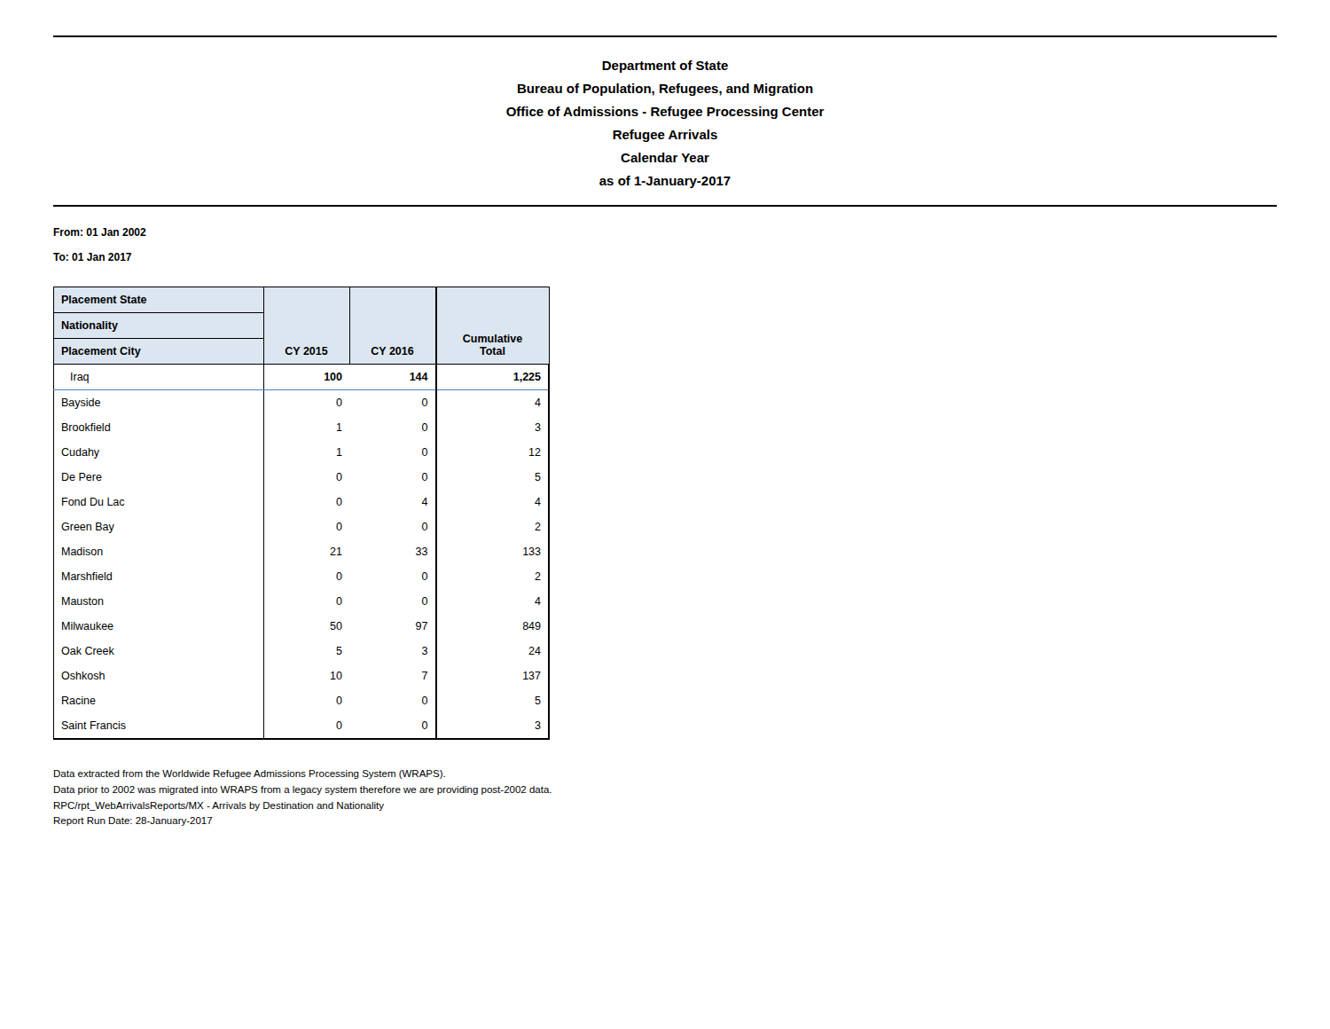Department of State
Bureau of Population, Refugees, and Migration
Office of Admissions - Refugee Processing Center
Refugee Arrivals
Calendar Year
as of 1-January-2017
From: 01 Jan 2002
To: 01 Jan 2017
| Placement State | CY 2015 | CY 2016 | Cumulative Total |
| --- | --- | --- | --- |
| Nationality |
| Placement City |
| Iraq | 100 | 144 | 1,225 |
| Bayside | 0 | 0 | 4 |
| Brookfield | 1 | 0 | 3 |
| Cudahy | 1 | 0 | 12 |
| De Pere | 0 | 0 | 5 |
| Fond Du Lac | 0 | 4 | 4 |
| Green Bay | 0 | 0 | 2 |
| Madison | 21 | 33 | 133 |
| Marshfield | 0 | 0 | 2 |
| Mauston | 0 | 0 | 4 |
| Milwaukee | 50 | 97 | 849 |
| Oak Creek | 5 | 3 | 24 |
| Oshkosh | 10 | 7 | 137 |
| Racine | 0 | 0 | 5 |
| Saint Francis | 0 | 0 | 3 |
Data extracted from the Worldwide Refugee Admissions Processing System (WRAPS).
Data prior to 2002 was migrated into WRAPS from a legacy system therefore we are providing post-2002 data.
RPC/rpt_WebArrivalsReports/MX - Arrivals by Destination and Nationality
Report Run Date: 28-January-2017